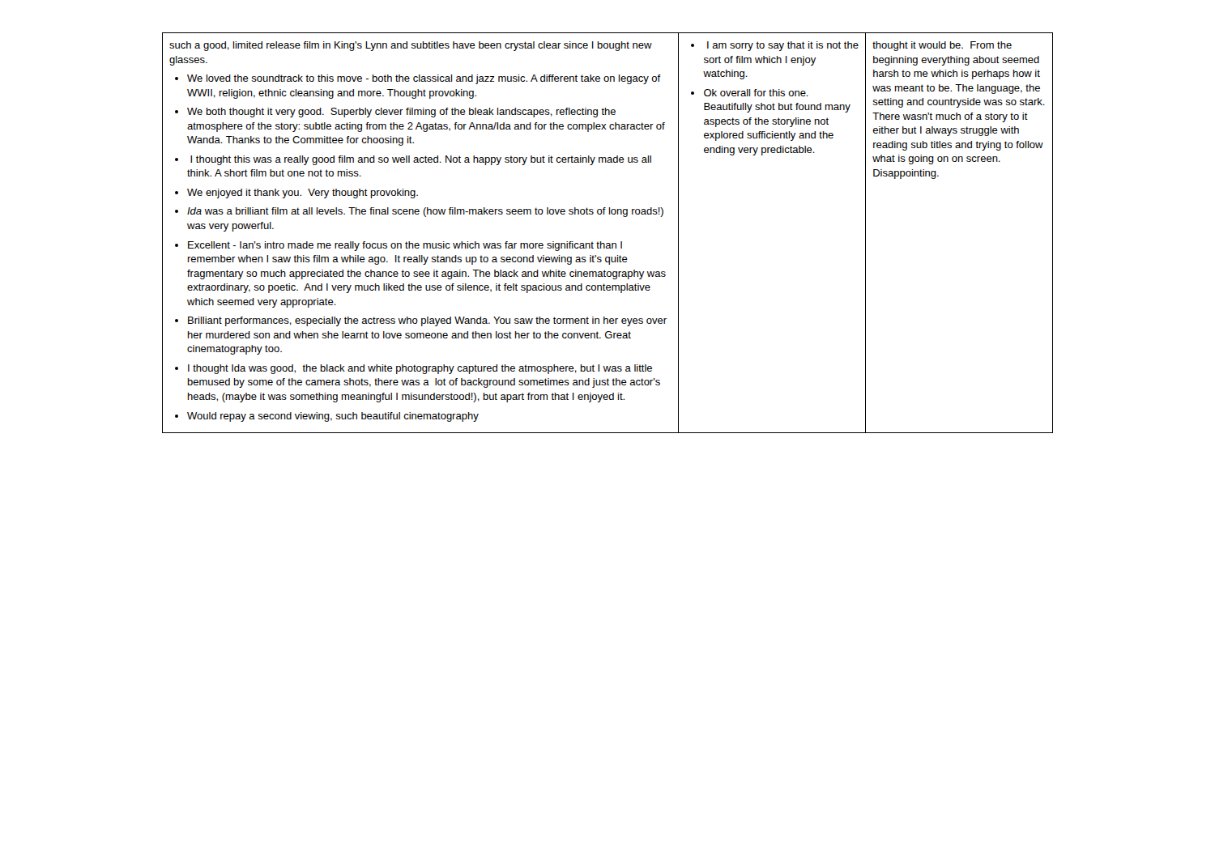| such a good, limited release film in King's Lynn and subtitles have been crystal clear since I bought new glasses. We loved the soundtrack to this move - both the classical and jazz music. A different take on legacy of WWII, religion, ethnic cleansing and more. Thought provoking. We both thought it very good. Superbly clever filming of the bleak landscapes, reflecting the atmosphere of the story: subtle acting from the 2 Agatas, for Anna/Ida and for the complex character of Wanda. Thanks to the Committee for choosing it. I thought this was a really good film and so well acted. Not a happy story but it certainly made us all think. A short film but one not to miss. We enjoyed it thank you. Very thought provoking. Ida was a brilliant film at all levels. The final scene (how film-makers seem to love shots of long roads!) was very powerful. Excellent - Ian's intro made me really focus on the music which was far more significant than I remember when I saw this film a while ago. It really stands up to a second viewing as it's quite fragmentary so much appreciated the chance to see it again. The black and white cinematography was extraordinary, so poetic. And I very much liked the use of silence, it felt spacious and contemplative which seemed very appropriate. Brilliant performances, especially the actress who played Wanda. You saw the torment in her eyes over her murdered son and when she learnt to love someone and then lost her to the convent. Great cinematography too. I thought Ida was good, the black and white photography captured the atmosphere, but I was a little bemused by some of the camera shots, there was a lot of background sometimes and just the actor's heads, (maybe it was something meaningful I misunderstood!), but apart from that I enjoyed it. Would repay a second viewing, such beautiful cinematography | I am sorry to say that it is not the sort of film which I enjoy watching. Ok overall for this one. Beautifully shot but found many aspects of the storyline not explored sufficiently and the ending very predictable. | thought it would be. From the beginning everything about seemed harsh to me which is perhaps how it was meant to be. The language, the setting and countryside was so stark. There wasn't much of a story to it either but I always struggle with reading sub titles and trying to follow what is going on on screen. Disappointing. |